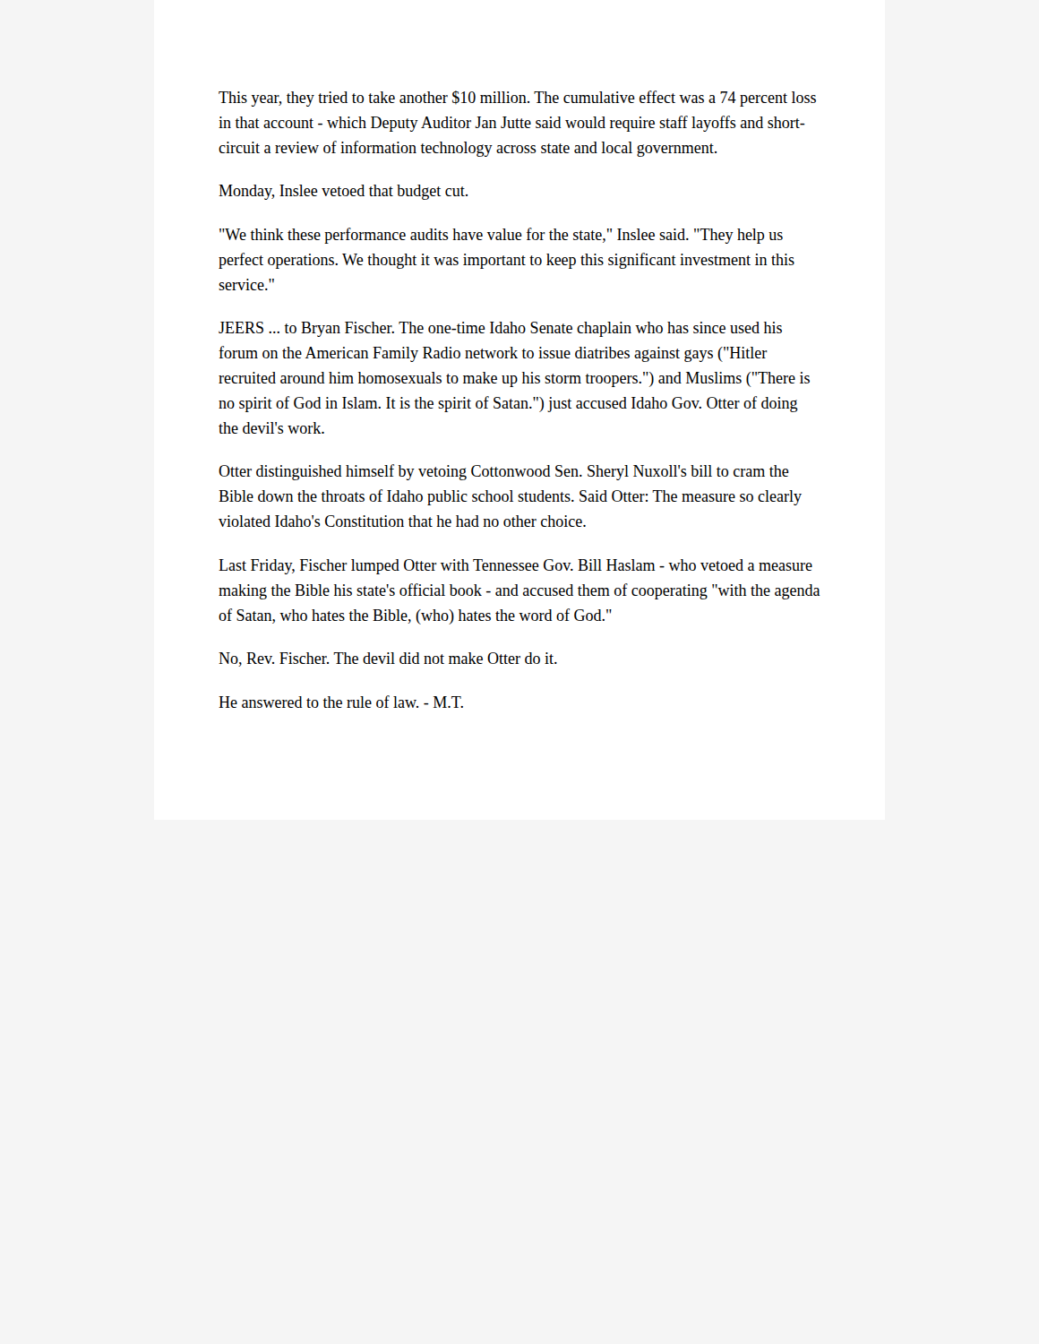This year, they tried to take another $10 million. The cumulative effect was a 74 percent loss in that account - which Deputy Auditor Jan Jutte said would require staff layoffs and short-circuit a review of information technology across state and local government.
Monday, Inslee vetoed that budget cut.
"We think these performance audits have value for the state," Inslee said. "They help us perfect operations. We thought it was important to keep this significant investment in this service."
JEERS ... to Bryan Fischer. The one-time Idaho Senate chaplain who has since used his forum on the American Family Radio network to issue diatribes against gays ("Hitler recruited around him homosexuals to make up his storm troopers.") and Muslims ("There is no spirit of God in Islam. It is the spirit of Satan.") just accused Idaho Gov. Otter of doing the devil's work.
Otter distinguished himself by vetoing Cottonwood Sen. Sheryl Nuxoll's bill to cram the Bible down the throats of Idaho public school students. Said Otter: The measure so clearly violated Idaho's Constitution that he had no other choice.
Last Friday, Fischer lumped Otter with Tennessee Gov. Bill Haslam - who vetoed a measure making the Bible his state's official book - and accused them of cooperating "with the agenda of Satan, who hates the Bible, (who) hates the word of God."
No, Rev. Fischer. The devil did not make Otter do it.
He answered to the rule of law. - M.T.